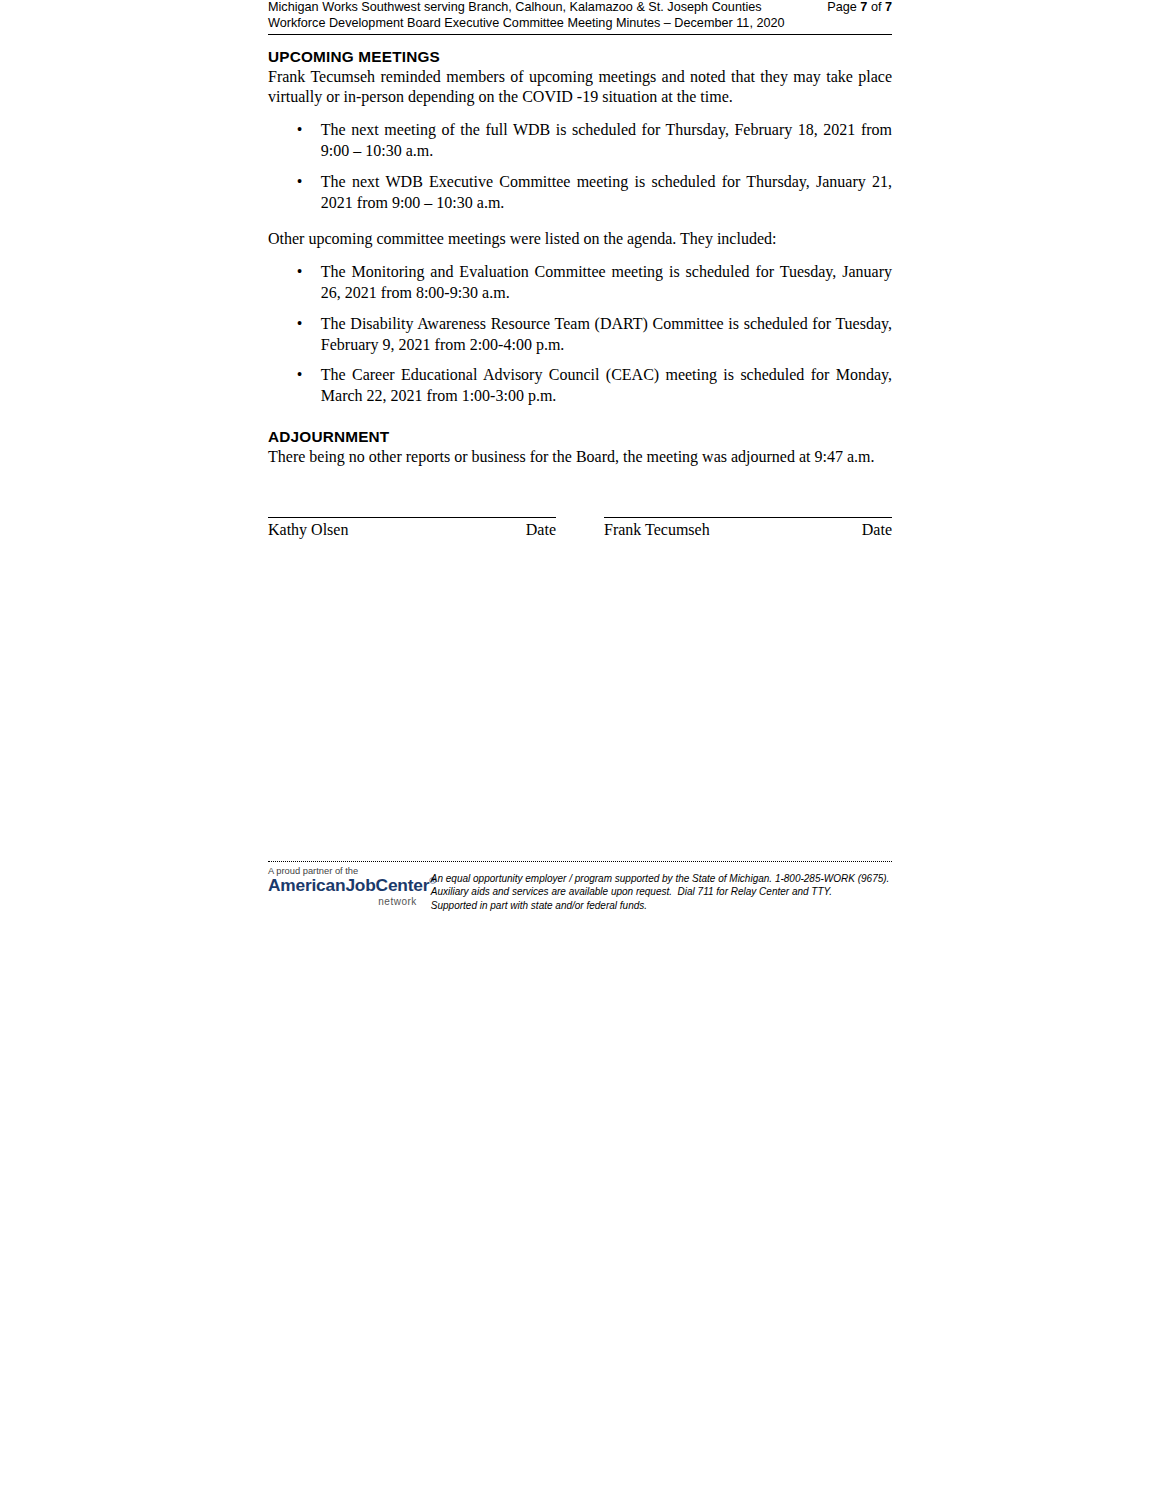Michigan Works Southwest serving Branch, Calhoun, Kalamazoo & St. Joseph Counties
Workforce Development Board Executive Committee Meeting Minutes – December 11, 2020
Page 7 of 7
UPCOMING MEETINGS
Frank Tecumseh reminded members of upcoming meetings and noted that they may take place virtually or in-person depending on the COVID -19 situation at the time.
The next meeting of the full WDB is scheduled for Thursday, February 18, 2021 from 9:00 – 10:30 a.m.
The next WDB Executive Committee meeting is scheduled for Thursday, January 21, 2021 from 9:00 – 10:30 a.m.
Other upcoming committee meetings were listed on the agenda. They included:
The Monitoring and Evaluation Committee meeting is scheduled for Tuesday, January 26, 2021 from 8:00-9:30 a.m.
The Disability Awareness Resource Team (DART) Committee is scheduled for Tuesday, February 9, 2021 from 2:00-4:00 p.m.
The Career Educational Advisory Council (CEAC) meeting is scheduled for Monday, March 22, 2021 from 1:00-3:00 p.m.
ADJOURNMENT
There being no other reports or business for the Board, the meeting was adjourned at 9:47 a.m.
Kathy Olsen Date
Frank Tecumseh Date
A proud partner of the
AmericanJob Center®
network
An equal opportunity employer / program supported by the State of Michigan. 1-800-285-WORK (9675).
Auxiliary aids and services are available upon request. Dial 711 for Relay Center and TTY.
Supported in part with state and/or federal funds.